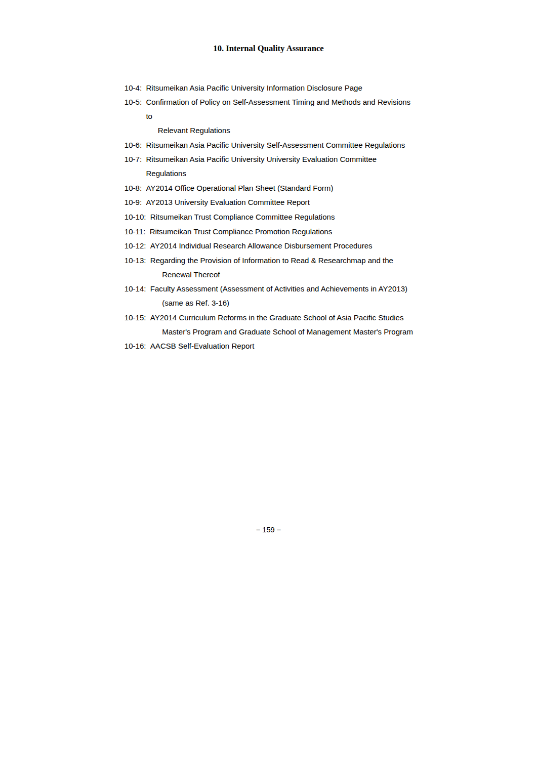10. Internal Quality Assurance
10-4: Ritsumeikan Asia Pacific University Information Disclosure Page
10-5: Confirmation of Policy on Self-Assessment Timing and Methods and Revisions toRelevant Regulations
10-6: Ritsumeikan Asia Pacific University Self-Assessment Committee Regulations
10-7: Ritsumeikan Asia Pacific University University Evaluation Committee Regulations
10-8: AY2014 Office Operational Plan Sheet (Standard Form)
10-9: AY2013 University Evaluation Committee Report
10-10: Ritsumeikan Trust Compliance Committee Regulations
10-11: Ritsumeikan Trust Compliance Promotion Regulations
10-12: AY2014 Individual Research Allowance Disbursement Procedures
10-13: Regarding the Provision of Information to Read & Researchmap and theRenewal Thereof
10-14: Faculty Assessment (Assessment of Activities and Achievements in AY2013)(same as Ref. 3-16)
10-15: AY2014 Curriculum Reforms in the Graduate School of Asia Pacific StudiesMaster's Program and Graduate School of Management Master's Program
10-16: AACSB Self-Evaluation Report
− 159 −